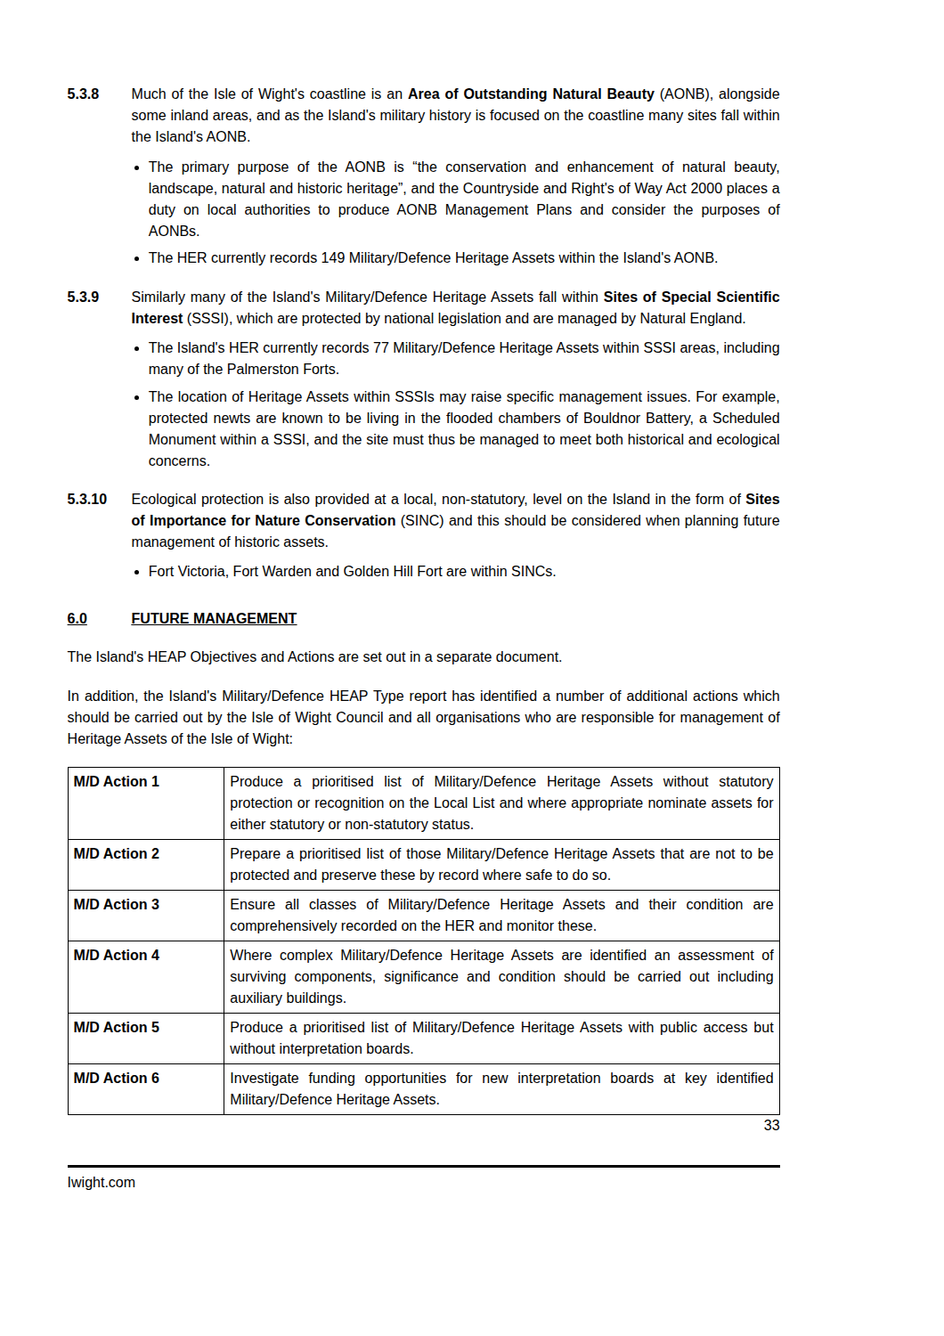5.3.8
Much of the Isle of Wight's coastline is an Area of Outstanding Natural Beauty (AONB), alongside some inland areas, and as the Island's military history is focused on the coastline many sites fall within the Island's AONB.
The primary purpose of the AONB is “the conservation and enhancement of natural beauty, landscape, natural and historic heritage”, and the Countryside and Right's of Way Act 2000 places a duty on local authorities to produce AONB Management Plans and consider the purposes of AONBs.
The HER currently records 149 Military/Defence Heritage Assets within the Island's AONB.
5.3.9
Similarly many of the Island's Military/Defence Heritage Assets fall within Sites of Special Scientific Interest (SSSI), which are protected by national legislation and are managed by Natural England.
The Island's HER currently records 77 Military/Defence Heritage Assets within SSSI areas, including many of the Palmerston Forts.
The location of Heritage Assets within SSSIs may raise specific management issues. For example, protected newts are known to be living in the flooded chambers of Bouldnor Battery, a Scheduled Monument within a SSSI, and the site must thus be managed to meet both historical and ecological concerns.
5.3.10
Ecological protection is also provided at a local, non-statutory, level on the Island in the form of Sites of Importance for Nature Conservation (SINC) and this should be considered when planning future management of historic assets.
Fort Victoria, Fort Warden and Golden Hill Fort are within SINCs.
6.0 FUTURE MANAGEMENT
The Island's HEAP Objectives and Actions are set out in a separate document.
In addition, the Island's Military/Defence HEAP Type report has identified a number of additional actions which should be carried out by the Isle of Wight Council and all organisations who are responsible for management of Heritage Assets of the Isle of Wight:
| M/D Action 1 | Produce a prioritised list of Military/Defence Heritage Assets without statutory protection or recognition on the Local List and where appropriate nominate assets for either statutory or non-statutory status. |
| M/D Action 2 | Prepare a prioritised list of those Military/Defence Heritage Assets that are not to be protected and preserve these by record where safe to do so. |
| M/D Action 3 | Ensure all classes of Military/Defence Heritage Assets and their condition are comprehensively recorded on the HER and monitor these. |
| M/D Action 4 | Where complex Military/Defence Heritage Assets are identified an assessment of surviving components, significance and condition should be carried out including auxiliary buildings. |
| M/D Action 5 | Produce a prioritised list of Military/Defence Heritage Assets with public access but without interpretation boards. |
| M/D Action 6 | Investigate funding opportunities for new interpretation boards at key identified Military/Defence Heritage Assets. |
33
Iwight.com